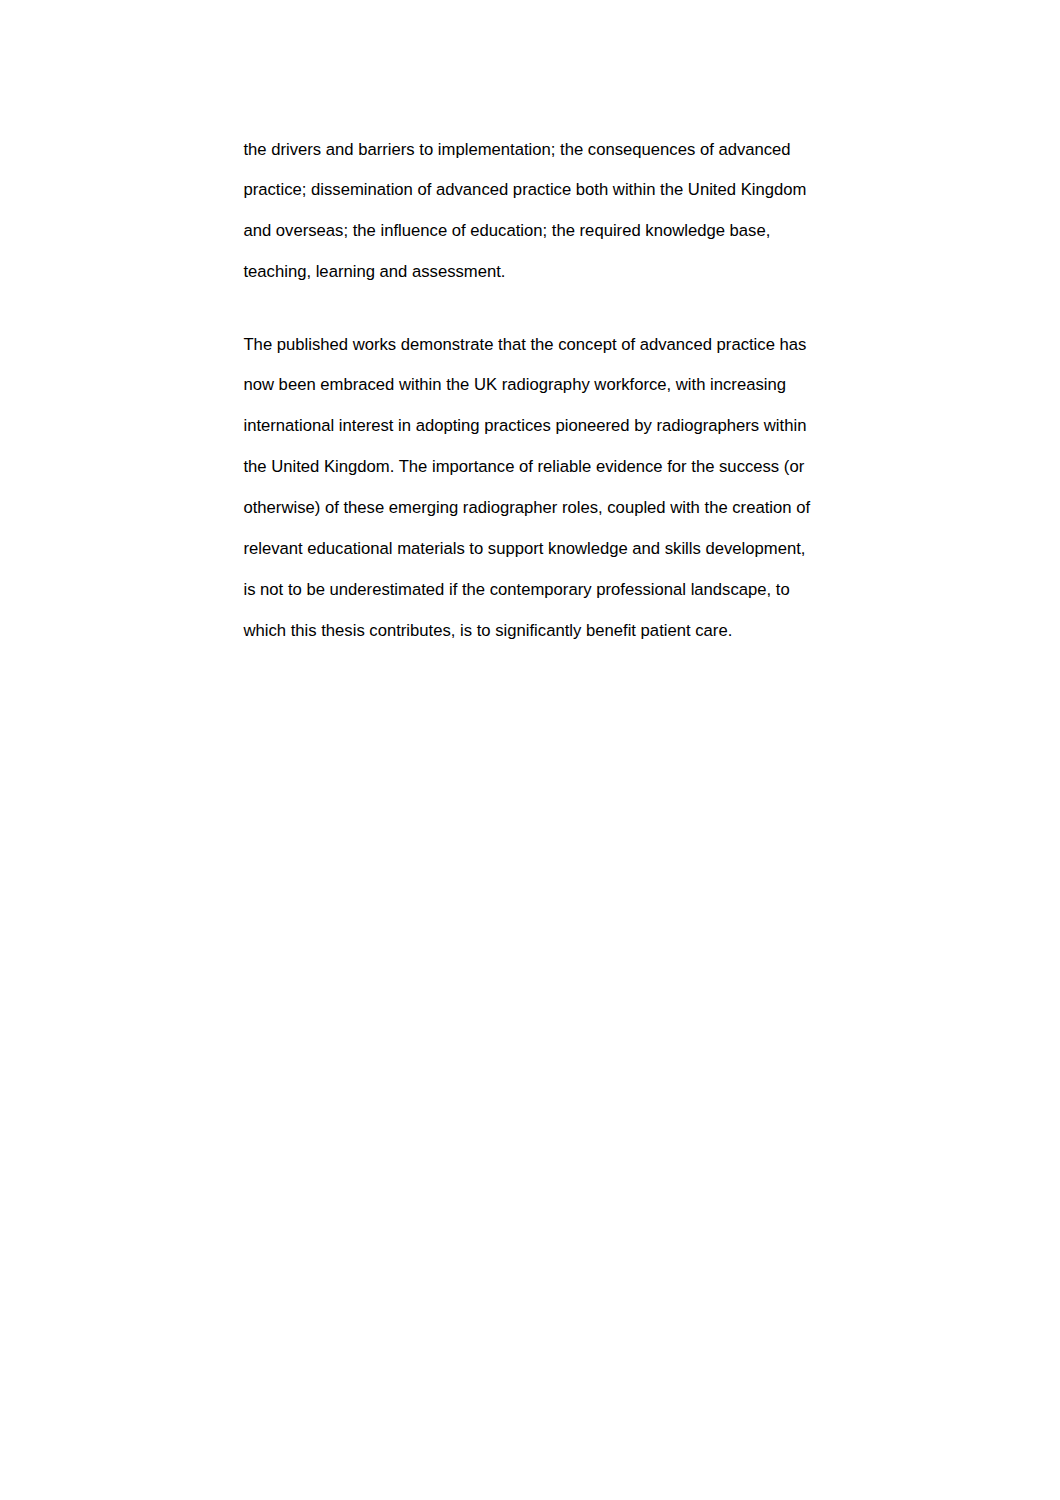the drivers and barriers to implementation; the consequences of advanced practice; dissemination of advanced practice both within the United Kingdom and overseas; the influence of education; the required knowledge base, teaching, learning and assessment.
The published works demonstrate that the concept of advanced practice has now been embraced within the UK radiography workforce, with increasing international interest in adopting practices pioneered by radiographers within the United Kingdom. The importance of reliable evidence for the success (or otherwise) of these emerging radiographer roles, coupled with the creation of relevant educational materials to support knowledge and skills development, is not to be underestimated if the contemporary professional landscape, to which this thesis contributes, is to significantly benefit patient care.